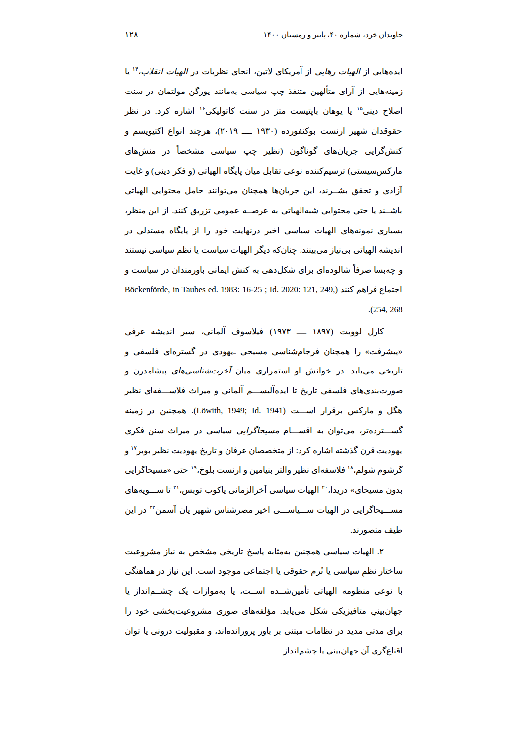جاویدان خرد، شماره ۴۰، پاییز و زمستان ۱۴۰۰ ۱۲۸
ایده‌هایی از الهیات رهایی از آمریکای لاتین، انحای نظریات در الهیات انقلاب،۱۴ یا زمینه‌هایی از آرای متألهین متنفذ چپ سیاسی به‌مانند یورگن مولتمان در سنت اصلاح دینی۱۵ یا یوهان باپتیست متز در سنت کاتولیکی۱۶ اشاره کرد. در نظر حقوقدان شهیر ارنست بوکنفورده (۱۹۳۰ ــــ ۲۰۱۹)، هرچند انواع اکتیویسم و کنش‌گرایی جریان‌های گوناگون (نظیر چپ سیاسی مشخصاً در منش‌های مارکس‌سیستی) ترسیم‌کننده نوعی تقابل میان پایگاه الهیاتی (و فکر دینی) و غایت آزادی و تحقق بشــرند، این جریان‌ها همچنان می‌توانند حامل محتوایی الهیاتی باشــند یا حتی محتوایی شبه‌الهیاتی به عرصــه عمومی تزریق کنند. از این منظر، بسیاری نمونه‌های الهیات سیاسی اخیر درنهایت خود را از پایگاه مستدلی در اندیشه الهیاتی بی‌نیاز می‌بینند، چنان‌که دیگر الهیات سیاست یا نظم سیاسی نیستند و چه‌بسا صرفاً شالوده‌ای برای شکل‌دهی به کنش ایمانی باورمندان در سیاست و اجتماع فراهم کنند (Böckenförde, in Taubes ed. 1983: 16-25 ; Id. 2020: 121, 249, 254, 268).
کارل لوویت (۱۸۹۷ ــــ ۱۹۷۳) فیلاسوف آلمانی، سیر اندیشه عرفی «پیشرفت» را همچنان فرجام‌شناسی مسیحی ـ‌یهودی در گستره‌ای فلسفی و تاریخی می‌یابد. در خوانش او استمراری میان آخرت‌شناسی‌های پیشامدرن و صورت‌بندی‌های فلسفی تاریخ تا ایده‌آلیســـم آلمانی و میراث فلاســـفه‌ای نظیر هگل و مارکس برقرار اســـت (Löwith, 1949; Id. 1941). همچنین در زمینه گســـترده‌تر، می‌توان به اقســـام مسیحاگرایی سیاسی در میراث سنن فکری یهودیت قرن گذشته اشاره کرد: از متخصصان عرفان و تاریخ یهودیت نظیر بوبر۱۷ و گرشوم شولم،۱۸ فلاسفه‌ای نظیر والتر بنیامین و ارنست بلوخ،۱۹ حتی «مسیحاگرایی بدون مسیحای» دریدا،۲۰ الهیات سیاسی آخرالزمانی یاکوب توبس،۲۱ تا ســـویه‌های مســـیحاگرایی در الهیات ســـیاســـی اخیر مصرشناس شهیر یان آسمن۲۲ در این طیف متصورند.
۲. الهیات سیاسی همچنین به‌مثابه پاسخ تاریخی مشخص به نیاز مشروعیت ساختار نظمِ سیاسی یا نُرم حقوقی یا اجتماعی موجود است. این نیاز در هماهنگی با نوعی منظومه الهیاتی تأمین‌شــده اســت، یا به‌موازات یک چشــم‌انداز یا جهان‌بینیِ متافیزیکی شکل می‌یابد. مؤلفه‌های صوری مشروعیت‌بخشی خود را برای مدتی مدید در نظامات مبتنی بر باور پرورانده‌اند، و مقبولیت درونی یا توان اقناع‌گری آن جهان‌بینی یا چشم‌انداز